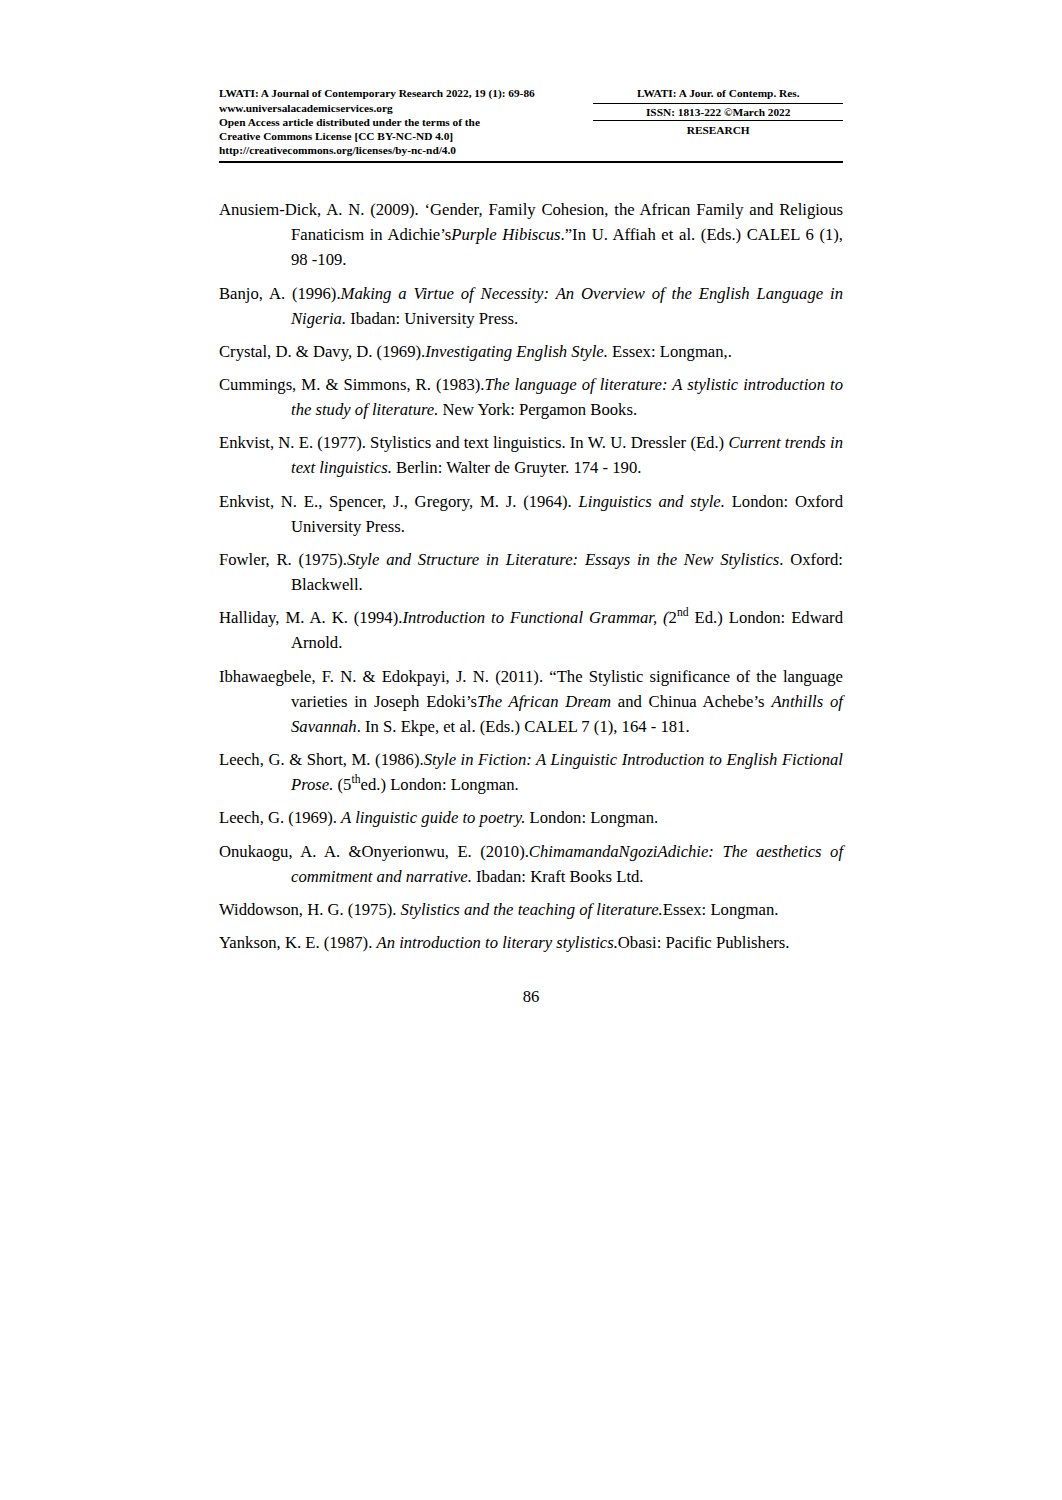LWATI: A Journal of Contemporary Research 2022, 19 (1): 69-86
www.universalacademicservices.org
Open Access article distributed under the terms of the
Creative Commons License [CC BY-NC-ND 4.0]
http://creativecommons.org/licenses/by-nc-nd/4.0
LWATI: A Jour. of Contemp. Res.
ISSN: 1813-222 ©March 2022
RESEARCH
Anusiem-Dick, A. N. (2009). ‘Gender, Family Cohesion, the African Family and Religious Fanaticism in Adichie’sPurple Hibiscus.”In U. Affiah et al. (Eds.) CALEL 6 (1), 98 -109.
Banjo, A. (1996).Making a Virtue of Necessity: An Overview of the English Language in Nigeria. Ibadan: University Press.
Crystal, D. & Davy, D. (1969).Investigating English Style. Essex: Longman,.
Cummings, M. & Simmons, R. (1983).The language of literature: A stylistic introduction to the study of literature. New York: Pergamon Books.
Enkvist, N. E. (1977). Stylistics and text linguistics. In W. U. Dressler (Ed.) Current trends in text linguistics. Berlin: Walter de Gruyter. 174 - 190.
Enkvist, N. E., Spencer, J., Gregory, M. J. (1964). Linguistics and style. London: Oxford University Press.
Fowler, R. (1975).Style and Structure in Literature: Essays in the New Stylistics. Oxford: Blackwell.
Halliday, M. A. K. (1994).Introduction to Functional Grammar, (2nd Ed.) London: Edward Arnold.
Ibhawaegbele, F. N. & Edokpayi, J. N. (2011). “The Stylistic significance of the language varieties in Joseph Edoki’sThe African Dream and Chinua Achebe’s Anthills of Savannah. In S. Ekpe, et al. (Eds.) CALEL 7 (1), 164 - 181.
Leech, G. & Short, M. (1986).Style in Fiction: A Linguistic Introduction to English Fictional Prose. (5thed.) London: Longman.
Leech, G. (1969). A linguistic guide to poetry. London: Longman.
Onukaogu, A. A. &Onyerionwu, E. (2010).ChimamandaNgoziAdichie: The aesthetics of commitment and narrative. Ibadan: Kraft Books Ltd.
Widdowson, H. G. (1975). Stylistics and the teaching of literature. Essex: Longman.
Yankson, K. E. (1987). An introduction to literary stylistics. Obasi: Pacific Publishers.
86